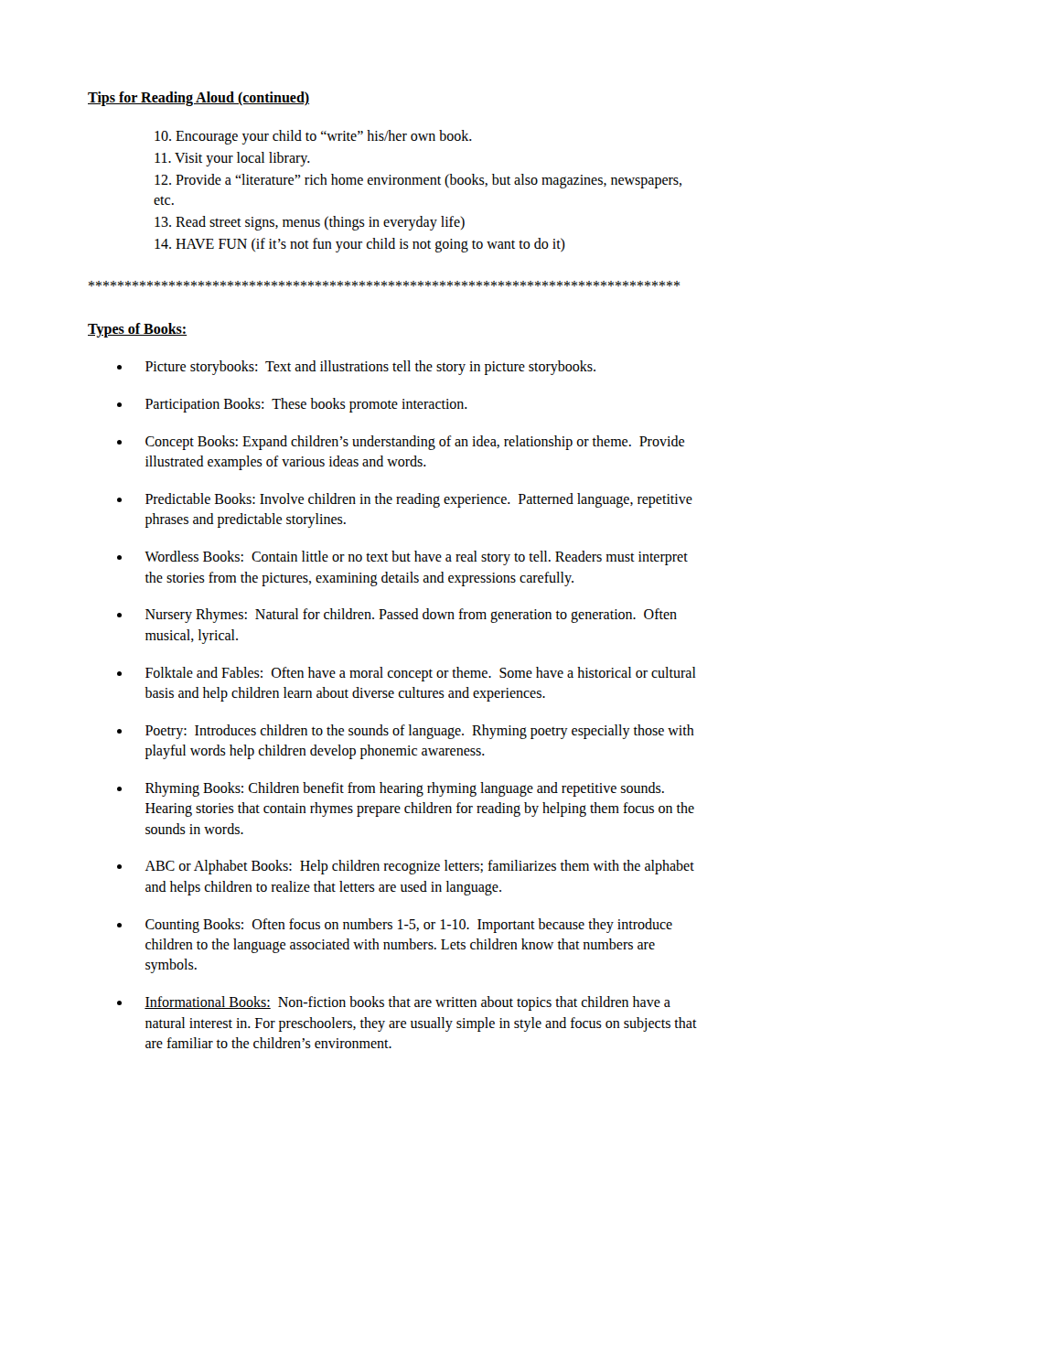Tips for Reading Aloud (continued)
10. Encourage your child to “write” his/her own book.
11. Visit your local library.
12. Provide a “literature” rich home environment (books, but also magazines, newspapers, etc.
13. Read street signs, menus (things in everyday life)
14. HAVE FUN (if it’s not fun your child is not going to want to do it)
*********************************************************************************
Types of Books:
Picture storybooks: Text and illustrations tell the story in picture storybooks.
Participation Books: These books promote interaction.
Concept Books: Expand children’s understanding of an idea, relationship or theme. Provide illustrated examples of various ideas and words.
Predictable Books: Involve children in the reading experience. Patterned language, repetitive phrases and predictable storylines.
Wordless Books: Contain little or no text but have a real story to tell. Readers must interpret the stories from the pictures, examining details and expressions carefully.
Nursery Rhymes: Natural for children. Passed down from generation to generation. Often musical, lyrical.
Folktale and Fables: Often have a moral concept or theme. Some have a historical or cultural basis and help children learn about diverse cultures and experiences.
Poetry: Introduces children to the sounds of language. Rhyming poetry especially those with playful words help children develop phonemic awareness.
Rhyming Books: Children benefit from hearing rhyming language and repetitive sounds. Hearing stories that contain rhymes prepare children for reading by helping them focus on the sounds in words.
ABC or Alphabet Books: Help children recognize letters; familiarizes them with the alphabet and helps children to realize that letters are used in language.
Counting Books: Often focus on numbers 1-5, or 1-10. Important because they introduce children to the language associated with numbers. Lets children know that numbers are symbols.
Informational Books: Non-fiction books that are written about topics that children have a natural interest in. For preschoolers, they are usually simple in style and focus on subjects that are familiar to the children’s environment.